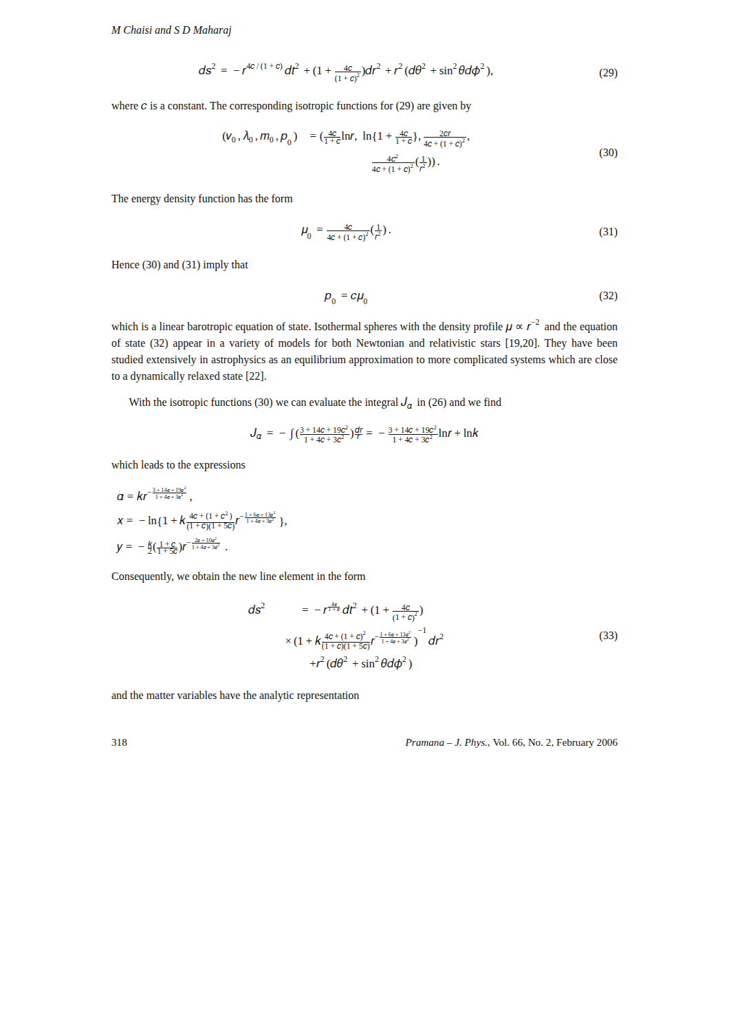M Chaisi and S D Maharaj
ds2 = − r4c/(1+c) dt2 + ( 1+ 4c (1+c)2 ) dr2 + r2 ( dθ2 + sin2 θ dϕ2 ) ,
(29)
where c is a constant. The corresponding isotropic functions for (29) are given by
( ν0, λ0, m0, p0 ) = ( 4c1+c ln⁡r , ln { 1+ 4c1+c } , 2cr 4c+(1+c)2 , 4c2 4c+(1+c)2 ( 1r2 ) ) .
(30)
The energy density function has the form
μ0 = 4c 4c+(1+c)2 ( 1r2 ) .
(31)
Hence (30) and (31) imply that
p0 = c μ0
(32)
which is a linear barotropic equation of state. Isothermal spheres with the density profile μ∝r−2 and the equation of state (32) appear in a variety of models for both Newtonian and relativistic stars [19,20]. They have been studied extensively in astrophysics as an equilibrium approximation to more complicated systems which are close to a dynamically relaxed state [22].
With the isotropic functions (30) we can evaluate the integral Jα in (26) and we find
Jα = − ∫ ( 3+14c+19c2 1+4c+3c2 ) drr = − 3+14c+19c2 1+4c+3c2 ln⁡r + ln⁡k
which leads to the expressions
α = k r−3+14c+19c21+4c+3c2 ,
x = − ln { 1+ k 4c+(1+c2) (1+c)(1+5c) r−1+6c+13c21+4c+3c2 } ,
y = − k2 ( 1+c1+5c ) r−2c+10c21+4c+3c2 .
Consequently, we obtain the new line element in the form
ds2 = − r4c1+c dt2 + ( 1+ 4c(1+c)2 ) × ( 1+ k 4c+(1+c)2 (1+c)(1+5c) r−1+6c+13c21+4c+3c2 ) −1 dr2 + r2 ( dθ2 + sin2θ dϕ2 )
(33)
and the matter variables have the analytic representation
318 Pramana – J. Phys., Vol. 66, No. 2, February 2006